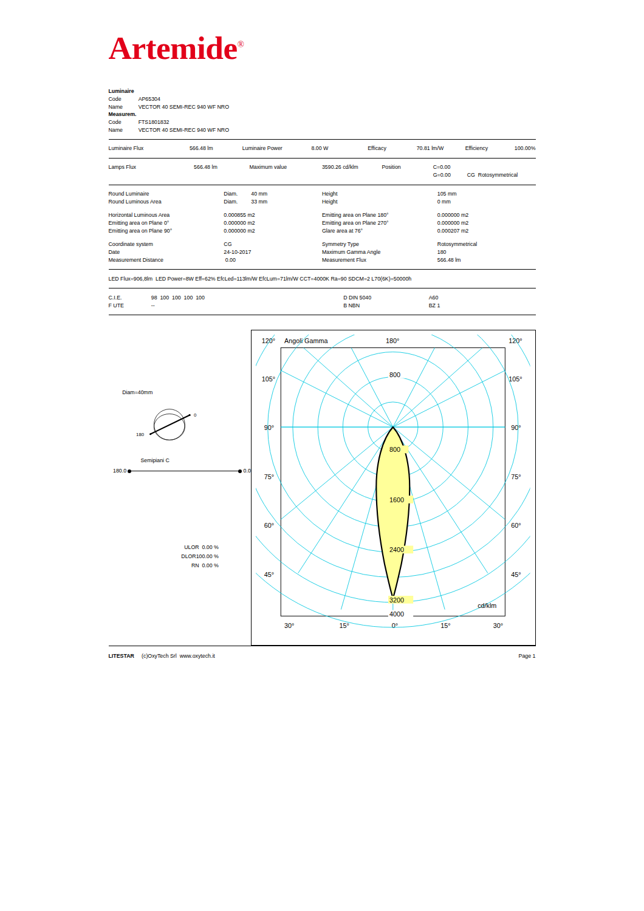Artemide®
Luminaire
Code
AP65304
Name
VECTOR 40 SEMI-REC 940 WF NRO
Measurem.
Code
FTS1801832
Name
VECTOR 40 SEMI-REC 940 WF NRO
| Luminaire Flux | 566.48 lm | Luminaire Power | 8.00 W | Efficacy | 70.81 lm/W | Efficiency | 100.00% |
| Lamps Flux | 566.48 lm | Maximum value | 3590.26 cd/klm | Position | C=0.00 G=0.00 CG Rotosymmetrical |
| Round Luminaire | Diam. 40 mm | Height | 105 mm |
| Round Luminous Area | Diam. 33 mm | Height | 0 mm |
| Horizontal Luminous Area | 0.000855 m2 | Emitting area on Plane 180° | 0.000000 m2 |
| Emitting area on Plane 0° | 0.000000 m2 | Emitting area on Plane 270° | 0.000000 m2 |
| Emitting area on Plane 90° | 0.000000 m2 | Glare area at 76° | 0.000207 m2 |
| Coordinate system | CG | Symmetry Type | Rotosymmetrical |
| Date | 24-10-2017 | Maximum Gamma Angle | 180 |
| Measurement Distance | 0.00 | Measurement Flux | 566.48 lm |
LED Flux=906,8lm LED Power=8W Eff=62% EfcLed=113lm/W EfcLum=71lm/W CCT=4000K Ra=90 SDCM=2 L70(6K)=50000h
| C.I.E. | 98 100 100 100 100 | D DIN 5040 | A60 |
| F UTE | -- | B NBN | BZ 1 |
Diam=40mm
0 180
Semipiani C
180.0 0.0
ULOR 0.00 %
DLOR100.00 %
RN 0.00 %
120° Angoli Gamma 180° 120° 105° 90° 75° 60° 45° 105° 90° 75° 60° 45° 30° 15° 0° 15° 30° 800 800 1600 2400 3200 4000 cd/klm
LITESTAR (c)OxyTech Srl www.oxytech.it
Page 1